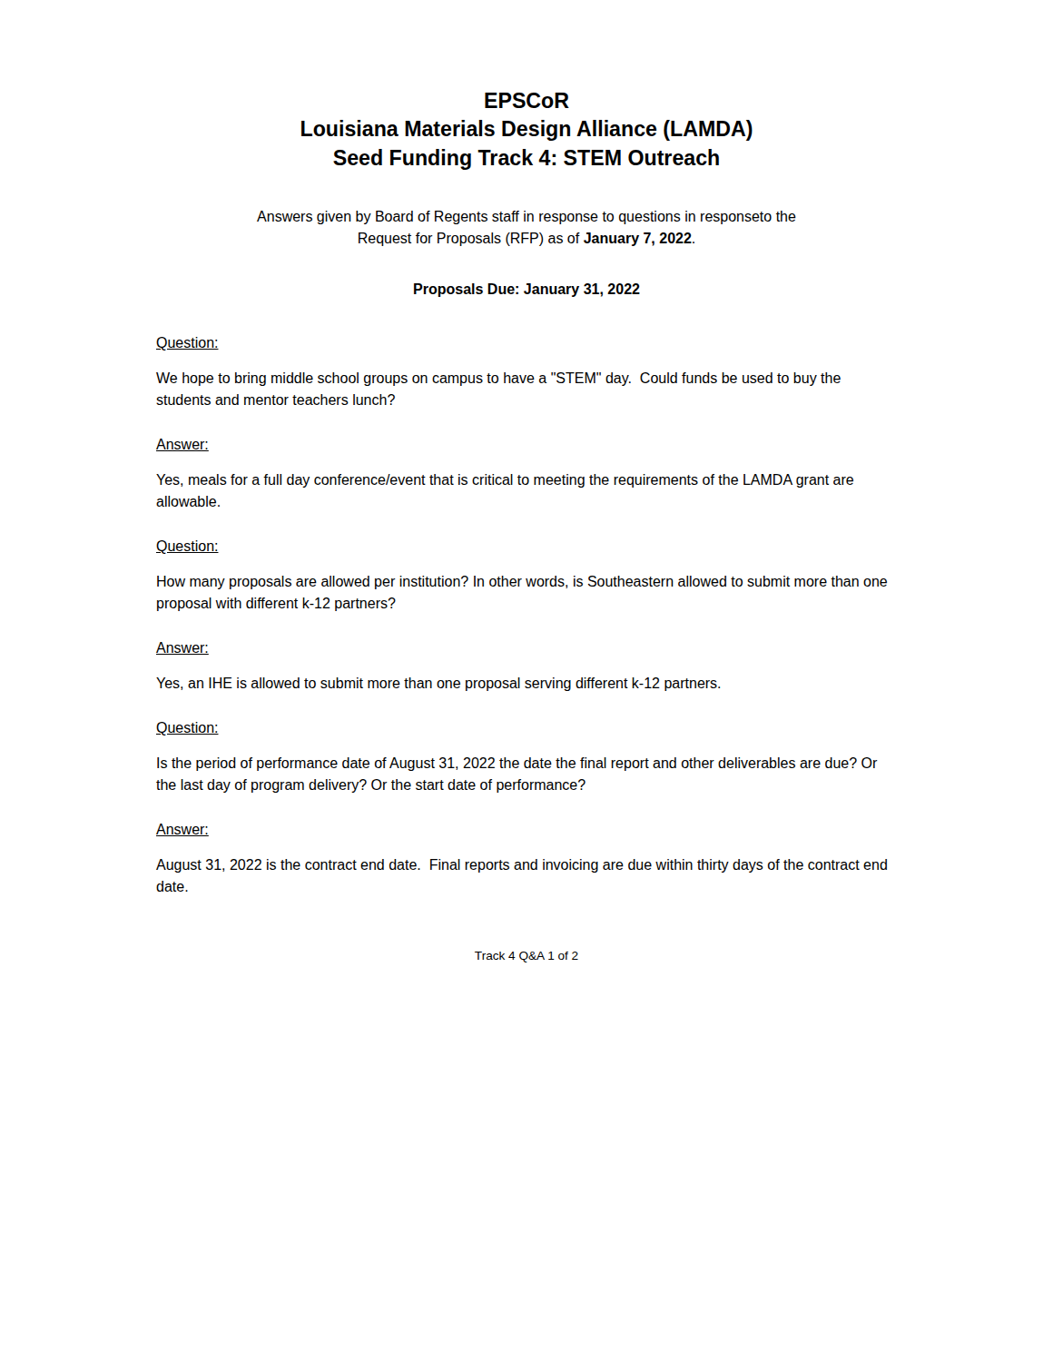EPSCoR
Louisiana Materials Design Alliance (LAMDA)
Seed Funding Track 4: STEM Outreach
Answers given by Board of Regents staff in response to questions in responseto the Request for Proposals (RFP) as of January 7, 2022.
Proposals Due: January 31, 2022
Question:
We hope to bring middle school groups on campus to have a "STEM" day. Could funds be used to buy the students and mentor teachers lunch?
Answer:
Yes, meals for a full day conference/event that is critical to meeting the requirements of the LAMDA grant are allowable.
Question:
How many proposals are allowed per institution? In other words, is Southeastern allowed to submit more than one proposal with different k-12 partners?
Answer:
Yes, an IHE is allowed to submit more than one proposal serving different k-12 partners.
Question:
Is the period of performance date of August 31, 2022 the date the final report and other deliverables are due? Or the last day of program delivery? Or the start date of performance?
Answer:
August 31, 2022 is the contract end date. Final reports and invoicing are due within thirty days of the contract end date.
Track 4 Q&A 1 of 2